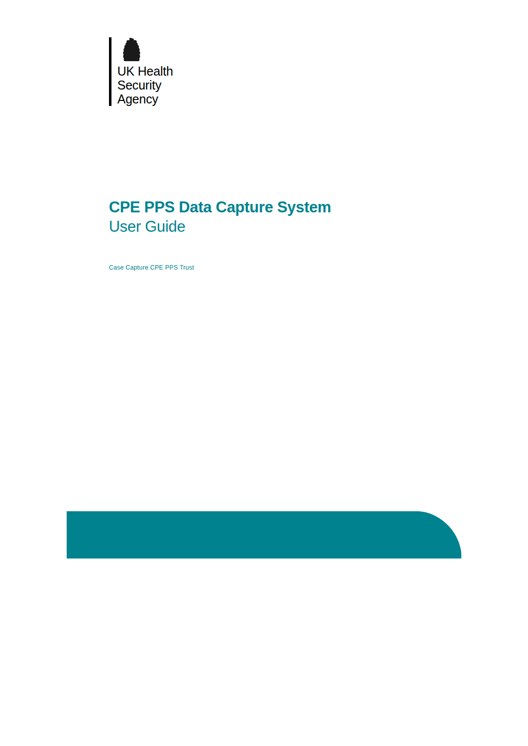UK Health
Security
Agency
CPE PPS Data Capture System
User Guide
Case Capture CPE PPS Trust